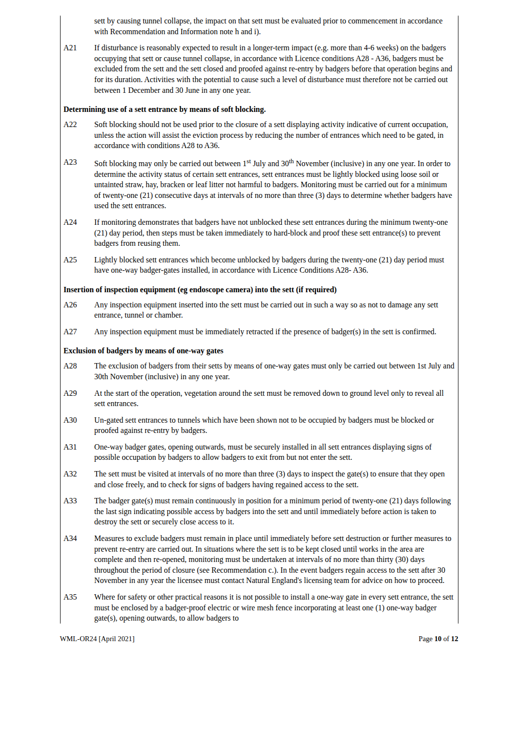sett by causing tunnel collapse, the impact on that sett must be evaluated prior to commencement in accordance with Recommendation and Information note h and i).
A21
If disturbance is reasonably expected to result in a longer-term impact (e.g. more than 4-6 weeks) on the badgers occupying that sett or cause tunnel collapse, in accordance with Licence conditions A28 - A36, badgers must be excluded from the sett and the sett closed and proofed against re-entry by badgers before that operation begins and for its duration. Activities with the potential to cause such a level of disturbance must therefore not be carried out between 1 December and 30 June in any one year.
Determining use of a sett entrance by means of soft blocking.
A22
Soft blocking should not be used prior to the closure of a sett displaying activity indicative of current occupation, unless the action will assist the eviction process by reducing the number of entrances which need to be gated, in accordance with conditions A28 to A36.
A23
Soft blocking may only be carried out between 1st July and 30th November (inclusive) in any one year. In order to determine the activity status of certain sett entrances, sett entrances must be lightly blocked using loose soil or untainted straw, hay, bracken or leaf litter not harmful to badgers. Monitoring must be carried out for a minimum of twenty-one (21) consecutive days at intervals of no more than three (3) days to determine whether badgers have used the sett entrances.
A24
If monitoring demonstrates that badgers have not unblocked these sett entrances during the minimum twenty-one (21) day period, then steps must be taken immediately to hard-block and proof these sett entrance(s) to prevent badgers from reusing them.
A25
Lightly blocked sett entrances which become unblocked by badgers during the twenty-one (21) day period must have one-way badger-gates installed, in accordance with Licence Conditions A28- A36.
Insertion of inspection equipment (eg endoscope camera) into the sett (if required)
A26
Any inspection equipment inserted into the sett must be carried out in such a way so as not to damage any sett entrance, tunnel or chamber.
A27
Any inspection equipment must be immediately retracted if the presence of badger(s) in the sett is confirmed.
Exclusion of badgers by means of one-way gates
A28
The exclusion of badgers from their setts by means of one-way gates must only be carried out between 1st July and 30th November (inclusive) in any one year.
A29
At the start of the operation, vegetation around the sett must be removed down to ground level only to reveal all sett entrances.
A30
Un-gated sett entrances to tunnels which have been shown not to be occupied by badgers must be blocked or proofed against re-entry by badgers.
A31
One-way badger gates, opening outwards, must be securely installed in all sett entrances displaying signs of possible occupation by badgers to allow badgers to exit from but not enter the sett.
A32
The sett must be visited at intervals of no more than three (3) days to inspect the gate(s) to ensure that they open and close freely, and to check for signs of badgers having regained access to the sett.
A33
The badger gate(s) must remain continuously in position for a minimum period of twenty-one (21) days following the last sign indicating possible access by badgers into the sett and until immediately before action is taken to destroy the sett or securely close access to it.
A34
Measures to exclude badgers must remain in place until immediately before sett destruction or further measures to prevent re-entry are carried out. In situations where the sett is to be kept closed until works in the area are complete and then re-opened, monitoring must be undertaken at intervals of no more than thirty (30) days throughout the period of closure (see Recommendation c.). In the event badgers regain access to the sett after 30 November in any year the licensee must contact Natural England's licensing team for advice on how to proceed.
A35
Where for safety or other practical reasons it is not possible to install a one-way gate in every sett entrance, the sett must be enclosed by a badger-proof electric or wire mesh fence incorporating at least one (1) one-way badger gate(s), opening outwards, to allow badgers to
WML-OR24 [April 2021]
Page 10 of 12